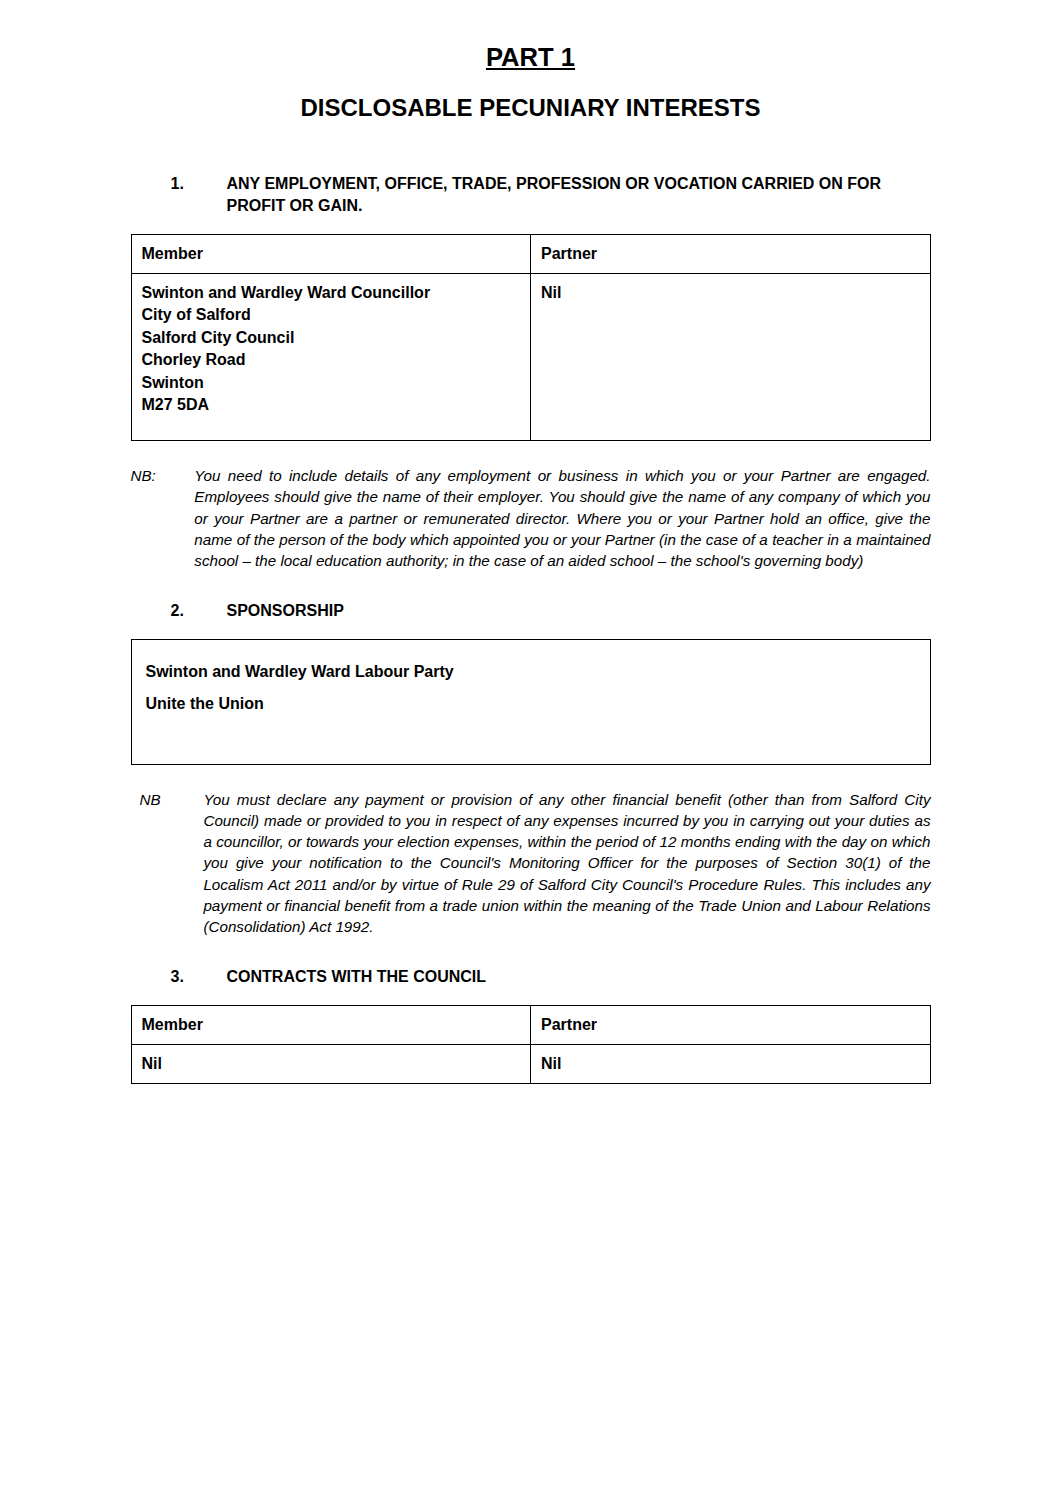PART 1
DISCLOSABLE PECUNIARY INTERESTS
1. ANY EMPLOYMENT, OFFICE, TRADE, PROFESSION OR VOCATION CARRIED ON FOR PROFIT OR GAIN.
| Member | Partner |
| --- | --- |
| Swinton and Wardley Ward Councillor City of Salford Salford City Council Chorley Road Swinton M27 5DA | Nil |
NB: You need to include details of any employment or business in which you or your Partner are engaged. Employees should give the name of their employer. You should give the name of any company of which you or your Partner are a partner or remunerated director. Where you or your Partner hold an office, give the name of the person of the body which appointed you or your Partner (in the case of a teacher in a maintained school – the local education authority; in the case of an aided school – the school's governing body)
2. SPONSORSHIP
Swinton and Wardley Ward Labour Party
Unite the Union
NB You must declare any payment or provision of any other financial benefit (other than from Salford City Council) made or provided to you in respect of any expenses incurred by you in carrying out your duties as a councillor, or towards your election expenses, within the period of 12 months ending with the day on which you give your notification to the Council's Monitoring Officer for the purposes of Section 30(1) of the Localism Act 2011 and/or by virtue of Rule 29 of Salford City Council's Procedure Rules. This includes any payment or financial benefit from a trade union within the meaning of the Trade Union and Labour Relations (Consolidation) Act 1992.
3. CONTRACTS WITH THE COUNCIL
| Member | Partner |
| --- | --- |
| Nil | Nil |